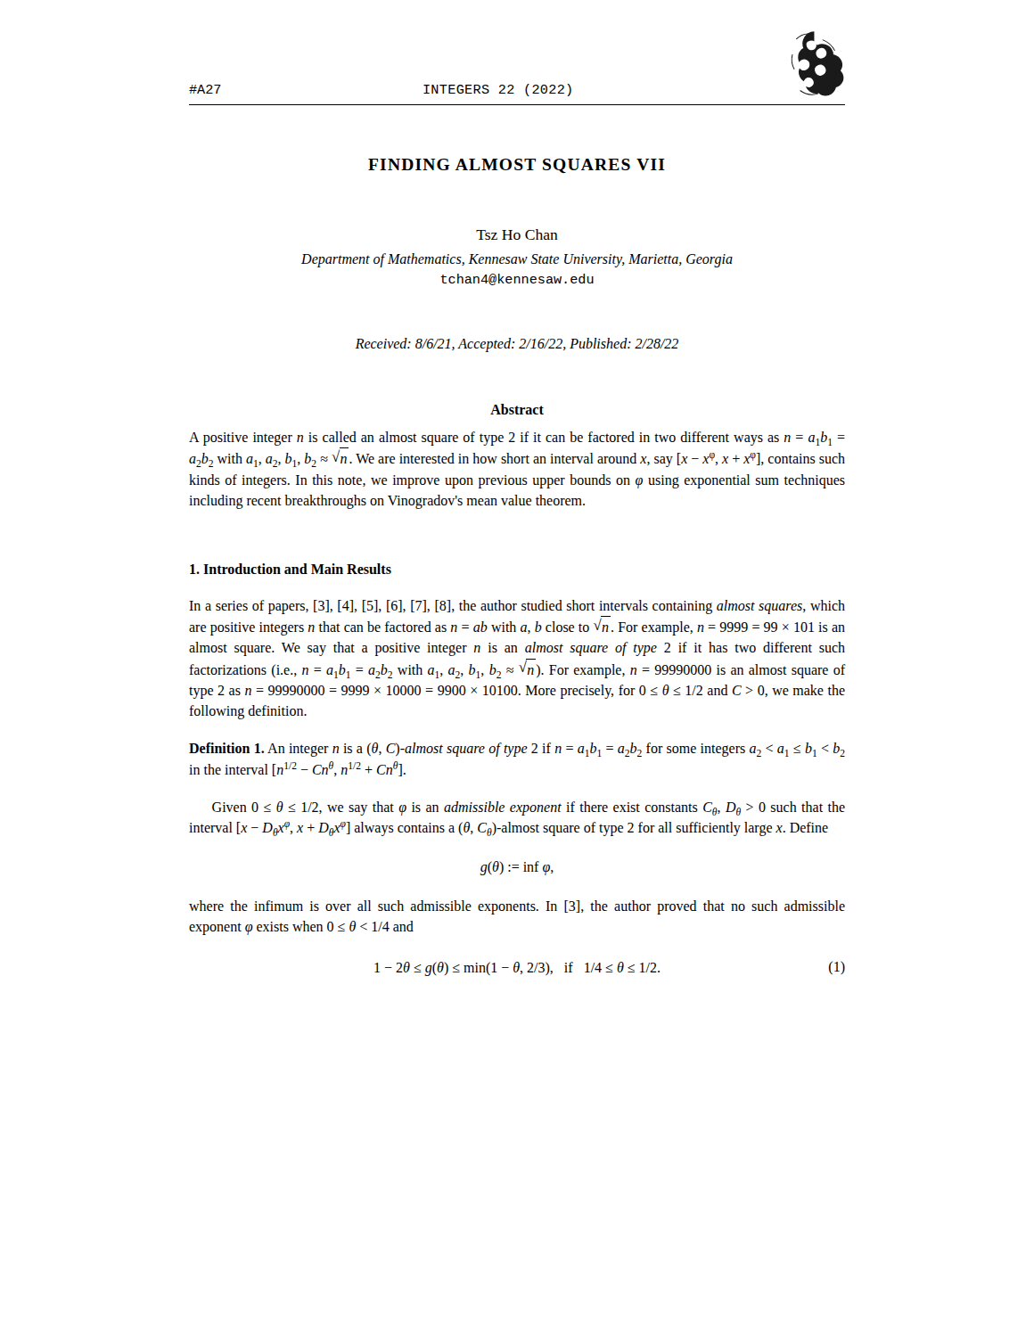#A27
INTEGERS 22 (2022)
Finding Almost Squares VII
Tsz Ho Chan
Department of Mathematics, Kennesaw State University, Marietta, Georgia
tchan4@kennesaw.edu
Received: 8/6/21, Accepted: 2/16/22, Published: 2/28/22
Abstract
A positive integer n is called an almost square of type 2 if it can be factored in two different ways as n = a1b1 = a2b2 with a1, a2, b1, b2 ≈ n. We are interested in how short an interval around x, say [x − xφ, x + xφ], contains such kinds of integers. In this note, we improve upon previous upper bounds on φ using exponential sum techniques including recent breakthroughs on Vinogradov's mean value theorem.
1. Introduction and Main Results
In a series of papers, [3], [4], [5], [6], [7], [8], the author studied short intervals containing almost squares, which are positive integers n that can be factored as n = ab with a, b close to n. For example, n = 9999 = 99 × 101 is an almost square. We say that a positive integer n is an almost square of type 2 if it has two different such factorizations (i.e., n = a1b1 = a2b2 with a1, a2, b1, b2 ≈ n). For example, n = 99990000 is an almost square of type 2 as n = 99990000 = 9999 × 10000 = 9900 × 10100. More precisely, for 0 ≤ θ ≤ 1/2 and C > 0, we make the following definition.
Definition 1. An integer n is a (θ, C)-almost square of type 2 if n = a1b1 = a2b2 for some integers a2 < a1 ≤ b1 < b2 in the interval [n1/2 − Cnθ, n1/2 + Cnθ].
Given 0 ≤ θ ≤ 1/2, we say that φ is an admissible exponent if there exist constants Cθ, Dθ > 0 such that the interval [x − Dθxφ, x + Dθxφ] always contains a (θ, Cθ)-almost square of type 2 for all sufficiently large x. Define
g(θ) := inf φ,
where the infimum is over all such admissible exponents. In [3], the author proved that no such admissible exponent φ exists when 0 ≤ θ < 1/4 and
1 − 2θ ≤ g(θ) ≤ min(1 − θ, 2/3), if 1/4 ≤ θ ≤ 1/2. (1)